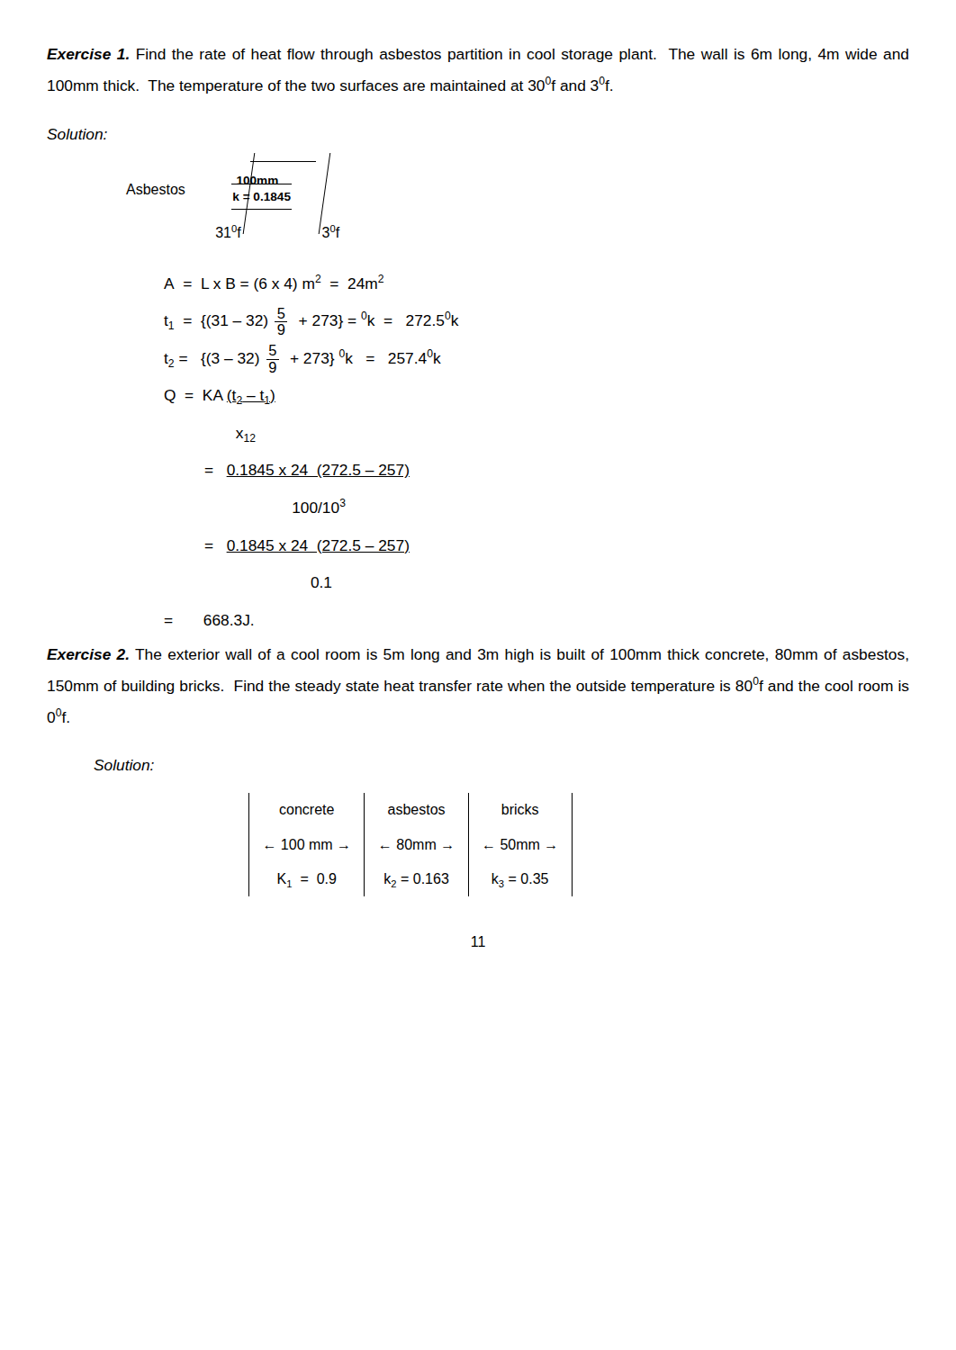Exercise 1. Find the rate of heat flow through asbestos partition in cool storage plant. The wall is 6m long, 4m wide and 100mm thick. The temperature of the two surfaces are maintained at 300f and 30f.
Solution:
Asbestos
100mm k = 0.1845 310f 30f
A = L x B = (6 x 4) m2 = 24m2
t1 = {(31 – 32) 59 + 273} = 0k = 272.50k
t2 = {(3 – 32) 59 + 273} 0k = 257.40k
Q = KA (t2 – t1)
x12
= 0.1845 x 24 (272.5 – 257)
100/103
= 0.1845 x 24 (272.5 – 257)
0.1
= 668.3J.
Exercise 2. The exterior wall of a cool room is 5m long and 3m high is built of 100mm thick concrete, 80mm of asbestos, 150mm of building bricks. Find the steady state heat transfer rate when the outside temperature is 800f and the cool room is 00f.
Solution:
| concrete | asbestos | bricks |
| ← 100 mm → | ← 80mm → | ← 50mm → |
| K 1 = 0.9 | k 2 = 0.163 | k 3 = 0.35 |
11